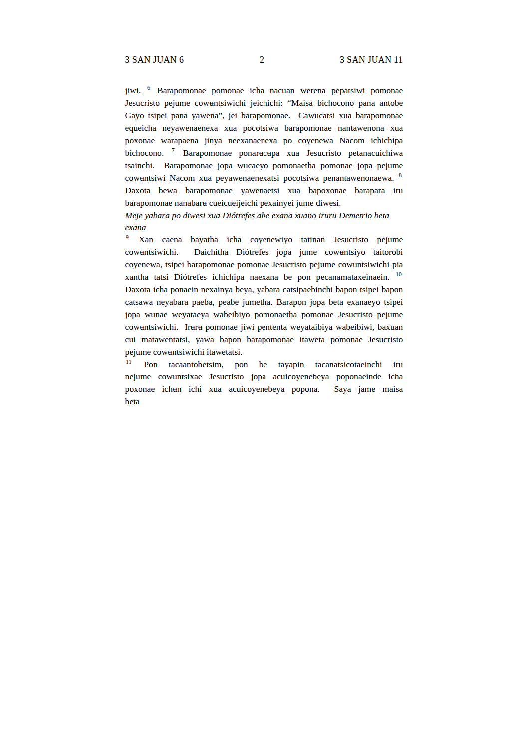3 SAN JUAN 6 2 3 SAN JUAN 11
jiwi. 6 Barapomonae pomonae icha nacuan werena pepatsiwi pomonae Jesucristo pejume cowʉntsiwichi jeichichi: “Maisa bichocono pana antobe Gayo tsipei pana yawena”, jei barapomonae. Cawʉcatsi xua barapomonae equeicha neyawenaenexa xua pocotsiwa barapomonae nantawenona xua poxonae warapaena jinya neexanaenexa po coyenewa Nacom ichichipa bichocono. 7 Barapomonae ponarʉcʉpa xua Jesucristo petanacuichiwa tsainchi. Barapomonae jopa wʉcaeyo pomonaetha pomonae jopa pejume cowʉntsiwi Nacom xua peyawenaenexatsi pocotsiwa penantawenonaewa. 8 Daxota bewa barapomonae yawenaetsi xua bapoxonae barapara irʉ barapomonae nanabarʉ cueicueijeichi pexainyei jume diwesi.
Meje yabara po diwesi xua Diótrefes abe exana xuano irʉrʉ Demetrio beta exana
9 Xan caena bayatha icha coyenewiyo tatinan Jesu­cristo pejume cowʉntsiwichi. Daichitha Diótrefes jopa jume cowʉntsiyo taitorobi coyenewa, tsipei barapomonae pomonae Jesucristo pejume cowʉntsiwichi pia xantha tatsi Diótrefes ichichipa naexana be pon pecanamatax­einaein. 10 Daxota icha ponaein nexainya beya, yabara catsipaebinchi bapon tsipei bapon catsawa neyabara paeba, peabe jumetha. Barapon jopa beta exanaeyo tsipei jopa wʉnae weyataeya wabeibiyo pomonaetha pomonae Jesucristo pejume cowʉntsiwichi. Irʉrʉ pomonae jiwi pententa weyataibiya wabeibiwi, baxuan cui matawen­tatsi, yawa bapon barapomonae itaweta pomonae Jesu­cristo pejume cowʉntsiwichi itawetatsi.
11 Pon tacaantobetsim, pon be tayapin tacanatsicotaeinchi irʉ nejume cowʉntsixae Jesucristo jopa acuicoyenebeya poponaeinde icha poxonae ichʉn ichi xua acuicoyenebeya popona. Saya jame maisa beta